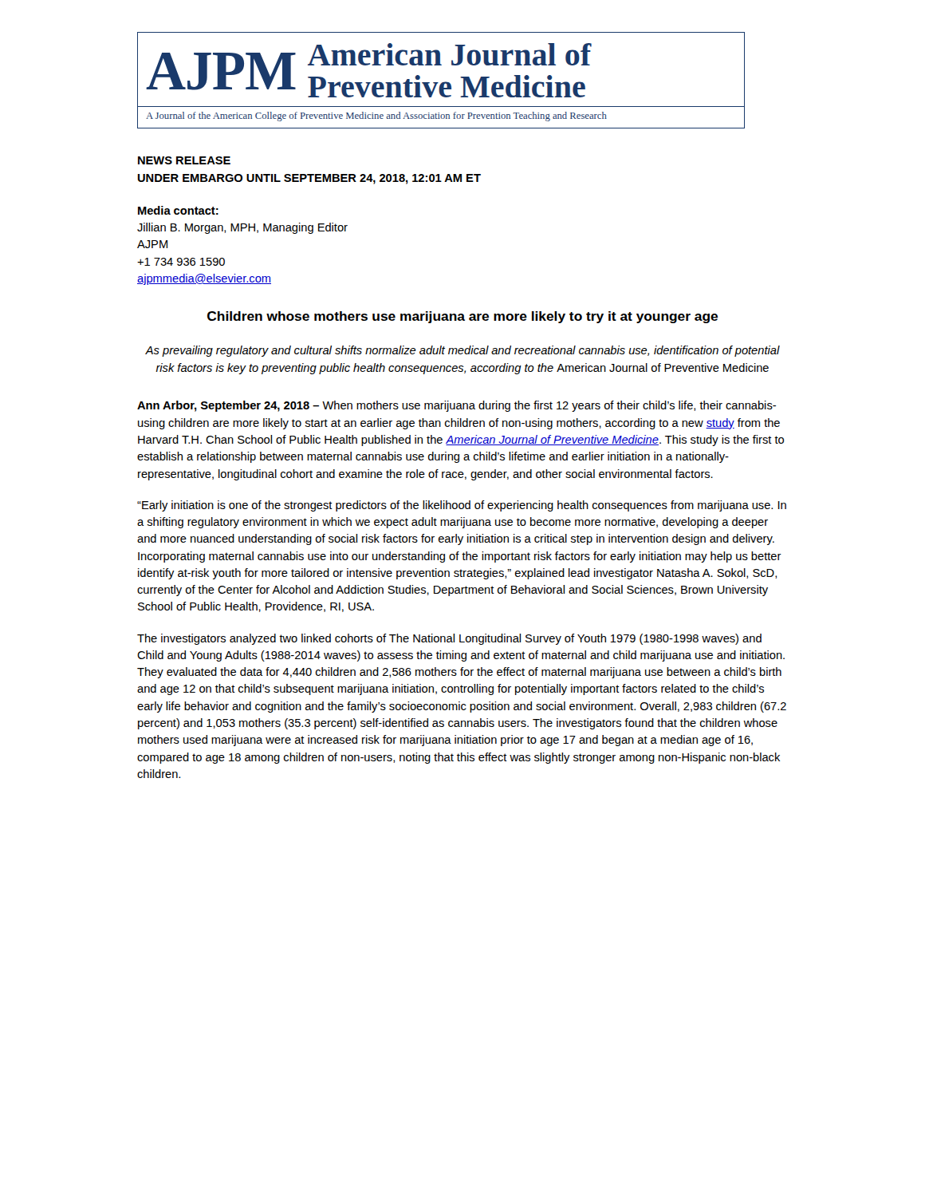AJPM
American Journal of
Preventive Medicine
A Journal of the American College of Preventive Medicine and Association for Prevention Teaching and Research
NEWS RELEASE
UNDER EMBARGO UNTIL SEPTEMBER 24, 2018, 12:01 AM ET
Media contact:
Jillian B. Morgan, MPH, Managing Editor
AJPM
+1 734 936 1590
ajpmmedia@elsevier.com
Children whose mothers use marijuana are more likely to try it at younger age
As prevailing regulatory and cultural shifts normalize adult medical and recreational cannabis use, identification of potential risk factors is key to preventing public health consequences, according to the American Journal of Preventive Medicine
Ann Arbor, September 24, 2018 – When mothers use marijuana during the first 12 years of their child’s life, their cannabis-using children are more likely to start at an earlier age than children of non-using mothers, according to a new study from the Harvard T.H. Chan School of Public Health published in the American Journal of Preventive Medicine. This study is the first to establish a relationship between maternal cannabis use during a child’s lifetime and earlier initiation in a nationally-representative, longitudinal cohort and examine the role of race, gender, and other social environmental factors.
“Early initiation is one of the strongest predictors of the likelihood of experiencing health consequences from marijuana use. In a shifting regulatory environment in which we expect adult marijuana use to become more normative, developing a deeper and more nuanced understanding of social risk factors for early initiation is a critical step in intervention design and delivery. Incorporating maternal cannabis use into our understanding of the important risk factors for early initiation may help us better identify at-risk youth for more tailored or intensive prevention strategies,” explained lead investigator Natasha A. Sokol, ScD, currently of the Center for Alcohol and Addiction Studies, Department of Behavioral and Social Sciences, Brown University School of Public Health, Providence, RI, USA.
The investigators analyzed two linked cohorts of The National Longitudinal Survey of Youth 1979 (1980-1998 waves) and Child and Young Adults (1988-2014 waves) to assess the timing and extent of maternal and child marijuana use and initiation. They evaluated the data for 4,440 children and 2,586 mothers for the effect of maternal marijuana use between a child’s birth and age 12 on that child’s subsequent marijuana initiation, controlling for potentially important factors related to the child’s early life behavior and cognition and the family’s socioeconomic position and social environment. Overall, 2,983 children (67.2 percent) and 1,053 mothers (35.3 percent) self-identified as cannabis users. The investigators found that the children whose mothers used marijuana were at increased risk for marijuana initiation prior to age 17 and began at a median age of 16, compared to age 18 among children of non-users, noting that this effect was slightly stronger among non-Hispanic non-black children.